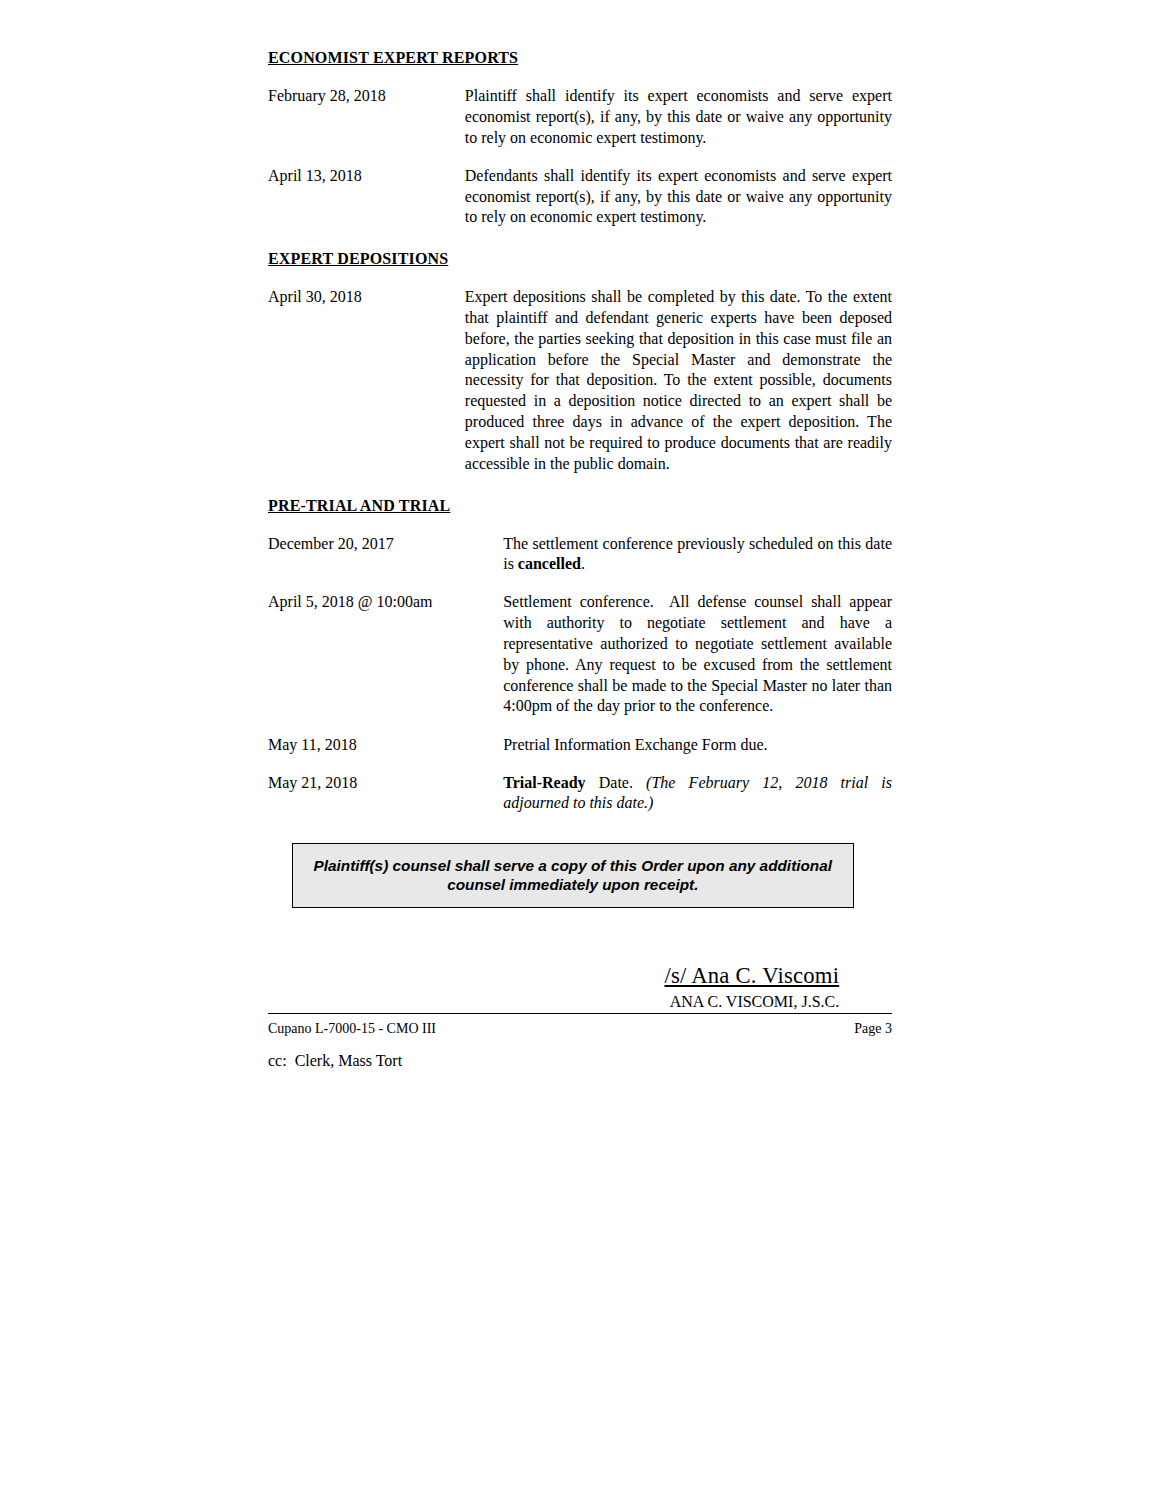ECONOMIST EXPERT REPORTS
February 28, 2018
Plaintiff shall identify its expert economists and serve expert economist report(s), if any, by this date or waive any opportunity to rely on economic expert testimony.
April 13, 2018
Defendants shall identify its expert economists and serve expert economist report(s), if any, by this date or waive any opportunity to rely on economic expert testimony.
EXPERT DEPOSITIONS
April 30, 2018
Expert depositions shall be completed by this date. To the extent that plaintiff and defendant generic experts have been deposed before, the parties seeking that deposition in this case must file an application before the Special Master and demonstrate the necessity for that deposition. To the extent possible, documents requested in a deposition notice directed to an expert shall be produced three days in advance of the expert deposition. The expert shall not be required to produce documents that are readily accessible in the public domain.
PRE-TRIAL AND TRIAL
December 20, 2017
The settlement conference previously scheduled on this date is cancelled.
April 5, 2018 @ 10:00am
Settlement conference. All defense counsel shall appear with authority to negotiate settlement and have a representative authorized to negotiate settlement available by phone. Any request to be excused from the settlement conference shall be made to the Special Master no later than 4:00pm of the day prior to the conference.
May 11, 2018
Pretrial Information Exchange Form due.
May 21, 2018
Trial-Ready Date. (The February 12, 2018 trial is adjourned to this date.)
Plaintiff(s) counsel shall serve a copy of this Order upon any additional counsel immediately upon receipt.
/s/ Ana C. Viscomi ANA C. VISCOMI, J.S.C.
cc: Clerk, Mass Tort
Cupano L-7000-15 - CMO III Page 3